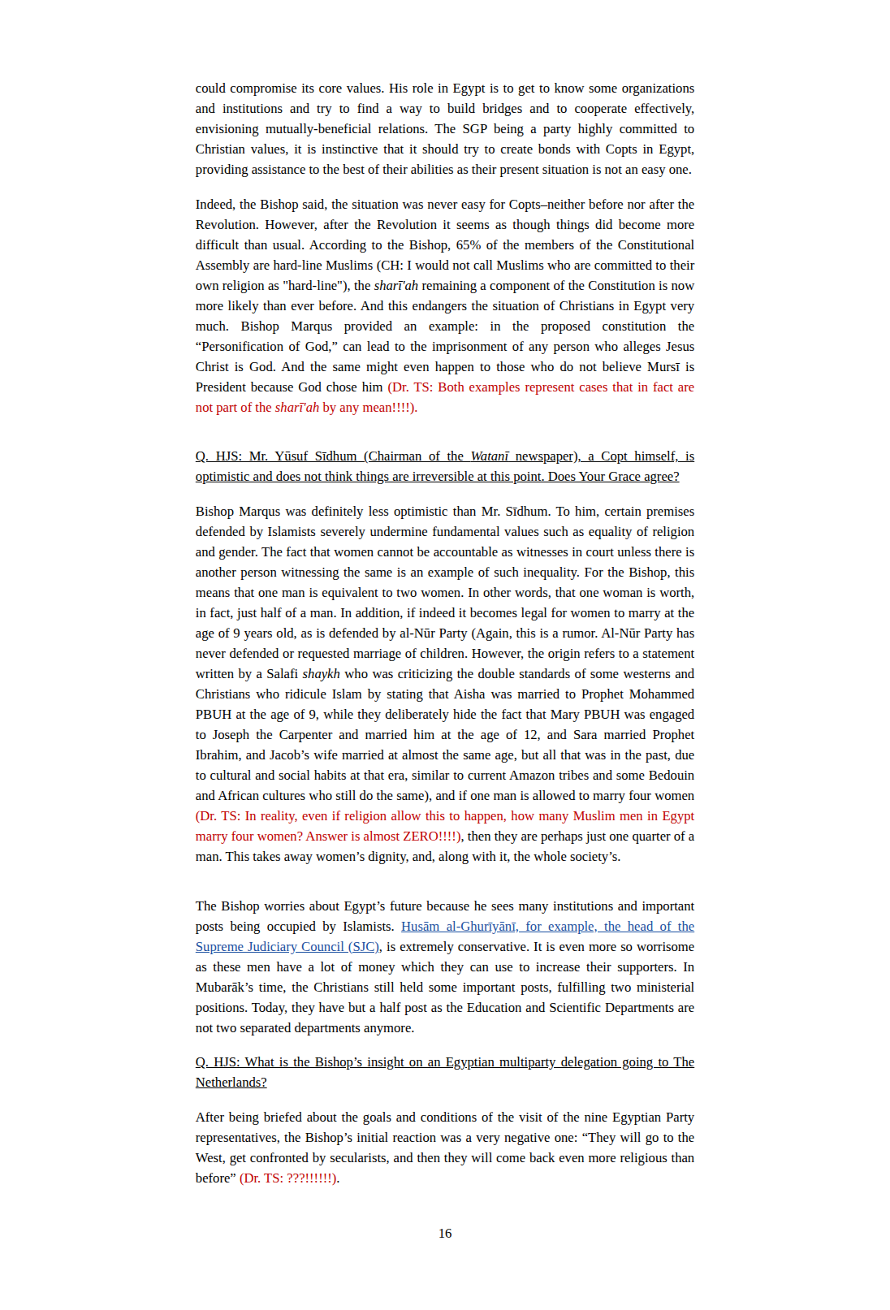could compromise its core values. His role in Egypt is to get to know some organizations and institutions and try to find a way to build bridges and to cooperate effectively, envisioning mutually-beneficial relations. The SGP being a party highly committed to Christian values, it is instinctive that it should try to create bonds with Copts in Egypt, providing assistance to the best of their abilities as their present situation is not an easy one.
Indeed, the Bishop said, the situation was never easy for Copts–neither before nor after the Revolution. However, after the Revolution it seems as though things did become more difficult than usual. According to the Bishop, 65% of the members of the Constitutional Assembly are hard-line Muslims (CH: I would not call Muslims who are committed to their own religion as "hard-line"), the sharī'ah remaining a component of the Constitution is now more likely than ever before. And this endangers the situation of Christians in Egypt very much. Bishop Marqus provided an example: in the proposed constitution the “Personification of God,” can lead to the imprisonment of any person who alleges Jesus Christ is God. And the same might even happen to those who do not believe Mursī is President because God chose him (Dr. TS: Both examples represent cases that in fact are not part of the sharī'ah by any mean!!!!).
Q. HJS: Mr. Yūsuf Sīdhum (Chairman of the Watanī newspaper), a Copt himself, is optimistic and does not think things are irreversible at this point. Does Your Grace agree?
Bishop Marqus was definitely less optimistic than Mr. Sīdhum. To him, certain premises defended by Islamists severely undermine fundamental values such as equality of religion and gender. The fact that women cannot be accountable as witnesses in court unless there is another person witnessing the same is an example of such inequality. For the Bishop, this means that one man is equivalent to two women. In other words, that one woman is worth, in fact, just half of a man. In addition, if indeed it becomes legal for women to marry at the age of 9 years old, as is defended by al-Nūr Party (Again, this is a rumor. Al-Nūr Party has never defended or requested marriage of children. However, the origin refers to a statement written by a Salafi shaykh who was criticizing the double standards of some westerns and Christians who ridicule Islam by stating that Aisha was married to Prophet Mohammed PBUH at the age of 9, while they deliberately hide the fact that Mary PBUH was engaged to Joseph the Carpenter and married him at the age of 12, and Sara married Prophet Ibrahim, and Jacob’s wife married at almost the same age, but all that was in the past, due to cultural and social habits at that era, similar to current Amazon tribes and some Bedouin and African cultures who still do the same), and if one man is allowed to marry four women (Dr. TS: In reality, even if religion allow this to happen, how many Muslim men in Egypt marry four women? Answer is almost ZERO!!!!), then they are perhaps just one quarter of a man. This takes away women’s dignity, and, along with it, the whole society’s.
The Bishop worries about Egypt’s future because he sees many institutions and important posts being occupied by Islamists. Husām al-Ghurīyānī, for example, the head of the Supreme Judiciary Council (SJC), is extremely conservative. It is even more so worrisome as these men have a lot of money which they can use to increase their supporters. In Mubarāk’s time, the Christians still held some important posts, fulfilling two ministerial positions. Today, they have but a half post as the Education and Scientific Departments are not two separated departments anymore.
Q. HJS: What is the Bishop’s insight on an Egyptian multiparty delegation going to The Netherlands?
After being briefed about the goals and conditions of the visit of the nine Egyptian Party representatives, the Bishop’s initial reaction was a very negative one: “They will go to the West, get confronted by secularists, and then they will come back even more religious than before” (Dr. TS: ???!!!!!!).
16